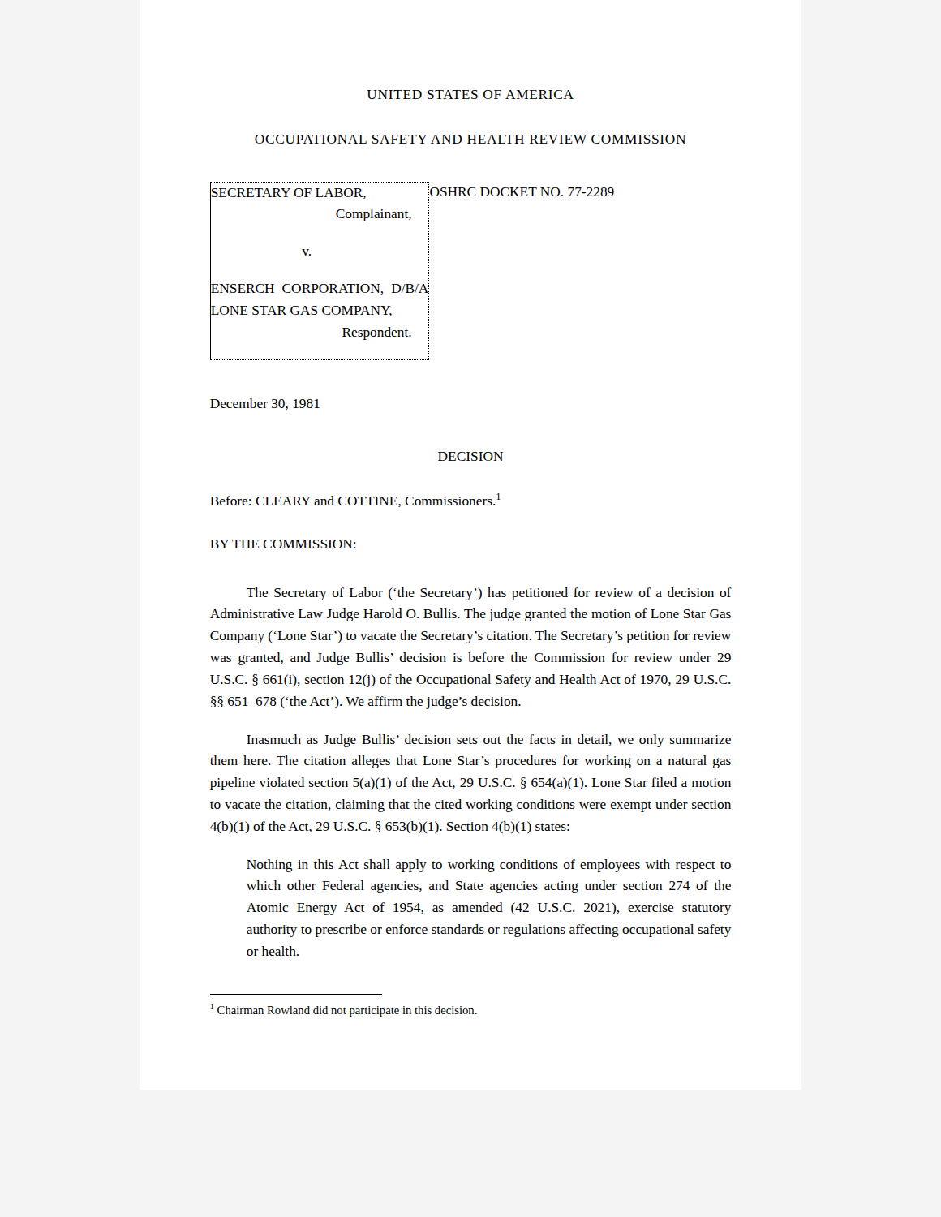UNITED STATES OF AMERICA
OCCUPATIONAL SAFETY AND HEALTH REVIEW COMMISSION
| SECRETARY OF LABOR, Complainant, v. ENSERCH CORPORATION, D/B/A LONE STAR GAS COMPANY, Respondent. | OSHRC DOCKET NO. 77-2289 |
December 30, 1981
DECISION
Before: CLEARY and COTTINE, Commissioners.1
BY THE COMMISSION:
The Secretary of Labor (‘the Secretary’) has petitioned for review of a decision of Administrative Law Judge Harold O. Bullis. The judge granted the motion of Lone Star Gas Company (‘Lone Star’) to vacate the Secretary’s citation. The Secretary’s petition for review was granted, and Judge Bullis’ decision is before the Commission for review under 29 U.S.C. § 661(i), section 12(j) of the Occupational Safety and Health Act of 1970, 29 U.S.C. §§ 651–678 (‘the Act’). We affirm the judge’s decision.
Inasmuch as Judge Bullis’ decision sets out the facts in detail, we only summarize them here. The citation alleges that Lone Star’s procedures for working on a natural gas pipeline violated section 5(a)(1) of the Act, 29 U.S.C. § 654(a)(1). Lone Star filed a motion to vacate the citation, claiming that the cited working conditions were exempt under section 4(b)(1) of the Act, 29 U.S.C. § 653(b)(1). Section 4(b)(1) states:
Nothing in this Act shall apply to working conditions of employees with respect to which other Federal agencies, and State agencies acting under section 274 of the Atomic Energy Act of 1954, as amended (42 U.S.C. 2021), exercise statutory authority to prescribe or enforce standards or regulations affecting occupational safety or health.
1 Chairman Rowland did not participate in this decision.